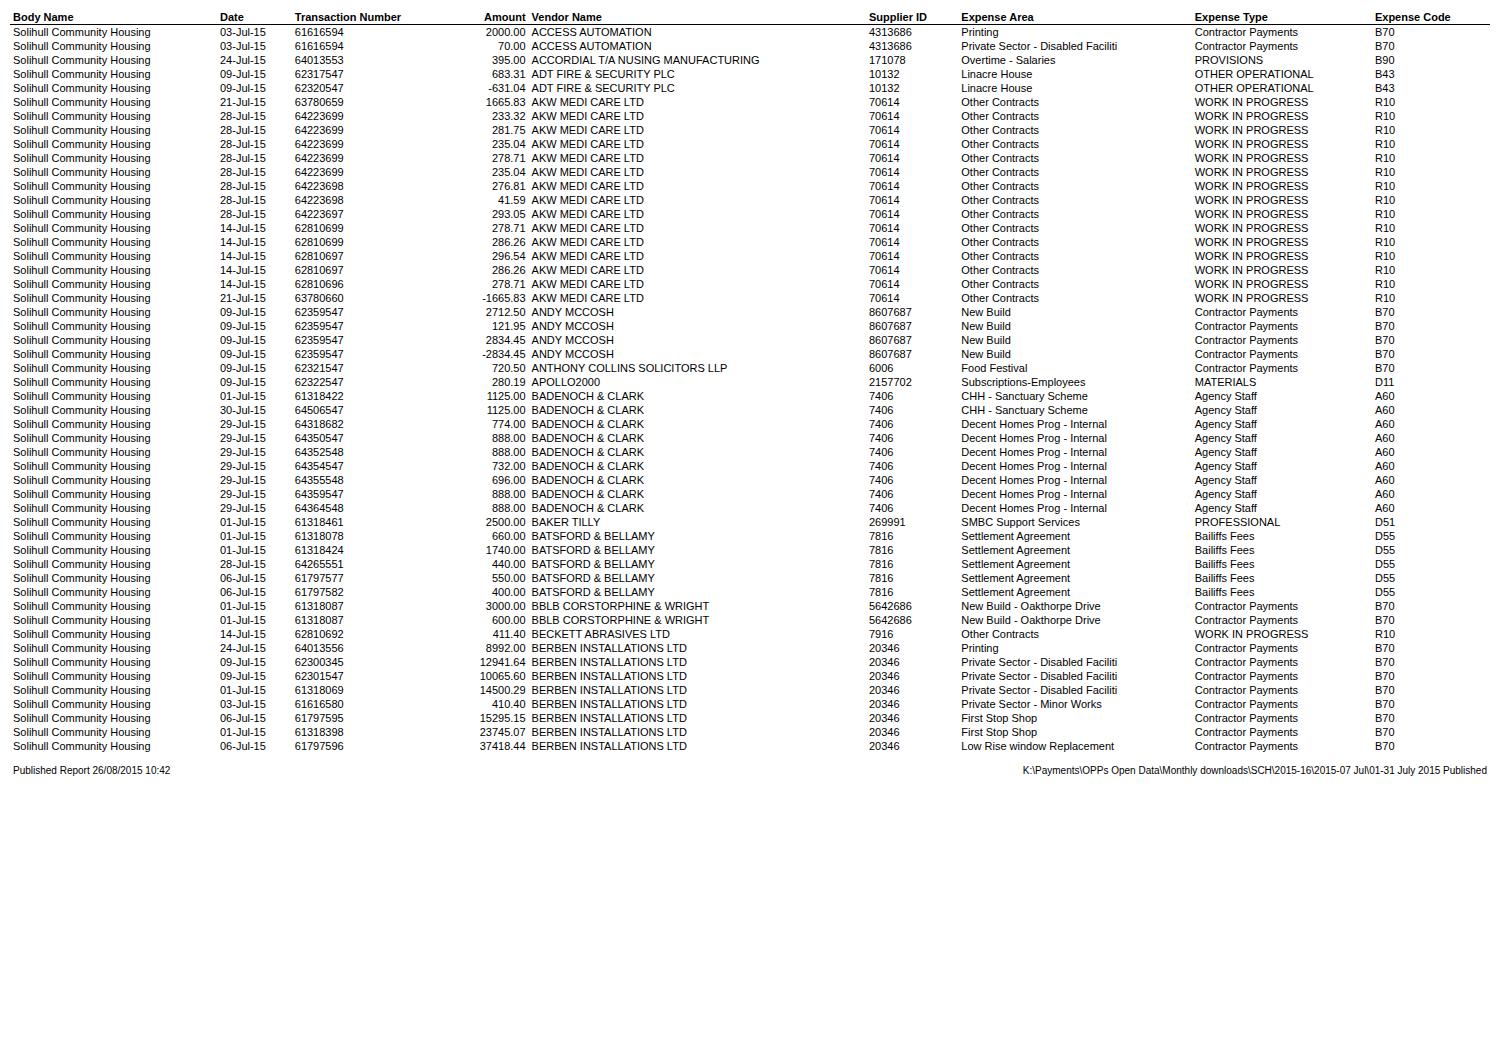| Body Name | Date | Transaction Number | Amount | Vendor Name | Supplier ID | Expense Area | Expense Type | Expense Code |
| --- | --- | --- | --- | --- | --- | --- | --- | --- |
| Solihull Community Housing | 03-Jul-15 | 61616594 | 2000.00 | ACCESS AUTOMATION | 4313686 | Printing | Contractor Payments | B70 |
| Solihull Community Housing | 03-Jul-15 | 61616594 | 70.00 | ACCESS AUTOMATION | 4313686 | Private Sector - Disabled Faciliti | Contractor Payments | B70 |
| Solihull Community Housing | 24-Jul-15 | 64013553 | 395.00 | ACCORDIAL T/A NUSING MANUFACTURING | 171078 | Overtime - Salaries | PROVISIONS | B90 |
| Solihull Community Housing | 09-Jul-15 | 62317547 | 683.31 | ADT FIRE & SECURITY PLC | 10132 | Linacre House | OTHER OPERATIONAL | B43 |
| Solihull Community Housing | 09-Jul-15 | 62320547 | -631.04 | ADT FIRE & SECURITY PLC | 10132 | Linacre House | OTHER OPERATIONAL | B43 |
| Solihull Community Housing | 21-Jul-15 | 63780659 | 1665.83 | AKW MEDI CARE LTD | 70614 | Other Contracts | WORK IN PROGRESS | R10 |
| Solihull Community Housing | 28-Jul-15 | 64223699 | 233.32 | AKW MEDI CARE LTD | 70614 | Other Contracts | WORK IN PROGRESS | R10 |
| Solihull Community Housing | 28-Jul-15 | 64223699 | 281.75 | AKW MEDI CARE LTD | 70614 | Other Contracts | WORK IN PROGRESS | R10 |
| Solihull Community Housing | 28-Jul-15 | 64223699 | 235.04 | AKW MEDI CARE LTD | 70614 | Other Contracts | WORK IN PROGRESS | R10 |
| Solihull Community Housing | 28-Jul-15 | 64223699 | 278.71 | AKW MEDI CARE LTD | 70614 | Other Contracts | WORK IN PROGRESS | R10 |
| Solihull Community Housing | 28-Jul-15 | 64223699 | 235.04 | AKW MEDI CARE LTD | 70614 | Other Contracts | WORK IN PROGRESS | R10 |
| Solihull Community Housing | 28-Jul-15 | 64223698 | 276.81 | AKW MEDI CARE LTD | 70614 | Other Contracts | WORK IN PROGRESS | R10 |
| Solihull Community Housing | 28-Jul-15 | 64223698 | 41.59 | AKW MEDI CARE LTD | 70614 | Other Contracts | WORK IN PROGRESS | R10 |
| Solihull Community Housing | 28-Jul-15 | 64223697 | 293.05 | AKW MEDI CARE LTD | 70614 | Other Contracts | WORK IN PROGRESS | R10 |
| Solihull Community Housing | 14-Jul-15 | 62810699 | 278.71 | AKW MEDI CARE LTD | 70614 | Other Contracts | WORK IN PROGRESS | R10 |
| Solihull Community Housing | 14-Jul-15 | 62810699 | 286.26 | AKW MEDI CARE LTD | 70614 | Other Contracts | WORK IN PROGRESS | R10 |
| Solihull Community Housing | 14-Jul-15 | 62810697 | 296.54 | AKW MEDI CARE LTD | 70614 | Other Contracts | WORK IN PROGRESS | R10 |
| Solihull Community Housing | 14-Jul-15 | 62810697 | 286.26 | AKW MEDI CARE LTD | 70614 | Other Contracts | WORK IN PROGRESS | R10 |
| Solihull Community Housing | 14-Jul-15 | 62810696 | 278.71 | AKW MEDI CARE LTD | 70614 | Other Contracts | WORK IN PROGRESS | R10 |
| Solihull Community Housing | 21-Jul-15 | 63780660 | -1665.83 | AKW MEDI CARE LTD | 70614 | Other Contracts | WORK IN PROGRESS | R10 |
| Solihull Community Housing | 09-Jul-15 | 62359547 | 2712.50 | ANDY MCCOSH | 8607687 | New Build | Contractor Payments | B70 |
| Solihull Community Housing | 09-Jul-15 | 62359547 | 121.95 | ANDY MCCOSH | 8607687 | New Build | Contractor Payments | B70 |
| Solihull Community Housing | 09-Jul-15 | 62359547 | 2834.45 | ANDY MCCOSH | 8607687 | New Build | Contractor Payments | B70 |
| Solihull Community Housing | 09-Jul-15 | 62359547 | -2834.45 | ANDY MCCOSH | 8607687 | New Build | Contractor Payments | B70 |
| Solihull Community Housing | 09-Jul-15 | 62321547 | 720.50 | ANTHONY COLLINS SOLICITORS LLP | 6006 | Food Festival | Contractor Payments | B70 |
| Solihull Community Housing | 09-Jul-15 | 62322547 | 280.19 | APOLLO2000 | 2157702 | Subscriptions-Employees | MATERIALS | D11 |
| Solihull Community Housing | 01-Jul-15 | 61318422 | 1125.00 | BADENOCH & CLARK | 7406 | CHH - Sanctuary Scheme | Agency Staff | A60 |
| Solihull Community Housing | 30-Jul-15 | 64506547 | 1125.00 | BADENOCH & CLARK | 7406 | CHH - Sanctuary Scheme | Agency Staff | A60 |
| Solihull Community Housing | 29-Jul-15 | 64318682 | 774.00 | BADENOCH & CLARK | 7406 | Decent Homes Prog - Internal | Agency Staff | A60 |
| Solihull Community Housing | 29-Jul-15 | 64350547 | 888.00 | BADENOCH & CLARK | 7406 | Decent Homes Prog - Internal | Agency Staff | A60 |
| Solihull Community Housing | 29-Jul-15 | 64352548 | 888.00 | BADENOCH & CLARK | 7406 | Decent Homes Prog - Internal | Agency Staff | A60 |
| Solihull Community Housing | 29-Jul-15 | 64354547 | 732.00 | BADENOCH & CLARK | 7406 | Decent Homes Prog - Internal | Agency Staff | A60 |
| Solihull Community Housing | 29-Jul-15 | 64355548 | 696.00 | BADENOCH & CLARK | 7406 | Decent Homes Prog - Internal | Agency Staff | A60 |
| Solihull Community Housing | 29-Jul-15 | 64359547 | 888.00 | BADENOCH & CLARK | 7406 | Decent Homes Prog - Internal | Agency Staff | A60 |
| Solihull Community Housing | 29-Jul-15 | 64364548 | 888.00 | BADENOCH & CLARK | 7406 | Decent Homes Prog - Internal | Agency Staff | A60 |
| Solihull Community Housing | 01-Jul-15 | 61318461 | 2500.00 | BAKER TILLY | 269991 | SMBC Support Services | PROFESSIONAL | D51 |
| Solihull Community Housing | 01-Jul-15 | 61318078 | 660.00 | BATSFORD & BELLAMY | 7816 | Settlement Agreement | Bailiffs Fees | D55 |
| Solihull Community Housing | 01-Jul-15 | 61318424 | 1740.00 | BATSFORD & BELLAMY | 7816 | Settlement Agreement | Bailiffs Fees | D55 |
| Solihull Community Housing | 28-Jul-15 | 64265551 | 440.00 | BATSFORD & BELLAMY | 7816 | Settlement Agreement | Bailiffs Fees | D55 |
| Solihull Community Housing | 06-Jul-15 | 61797577 | 550.00 | BATSFORD & BELLAMY | 7816 | Settlement Agreement | Bailiffs Fees | D55 |
| Solihull Community Housing | 06-Jul-15 | 61797582 | 400.00 | BATSFORD & BELLAMY | 7816 | Settlement Agreement | Bailiffs Fees | D55 |
| Solihull Community Housing | 01-Jul-15 | 61318087 | 3000.00 | BBLB CORSTORPHINE & WRIGHT | 5642686 | New Build - Oakthorpe Drive | Contractor Payments | B70 |
| Solihull Community Housing | 01-Jul-15 | 61318087 | 600.00 | BBLB CORSTORPHINE & WRIGHT | 5642686 | New Build - Oakthorpe Drive | Contractor Payments | B70 |
| Solihull Community Housing | 14-Jul-15 | 62810692 | 411.40 | BECKETT ABRASIVES LTD | 7916 | Other Contracts | WORK IN PROGRESS | R10 |
| Solihull Community Housing | 24-Jul-15 | 64013556 | 8992.00 | BERBEN INSTALLATIONS LTD | 20346 | Printing | Contractor Payments | B70 |
| Solihull Community Housing | 09-Jul-15 | 62300345 | 12941.64 | BERBEN INSTALLATIONS LTD | 20346 | Private Sector - Disabled Faciliti | Contractor Payments | B70 |
| Solihull Community Housing | 09-Jul-15 | 62301547 | 10065.60 | BERBEN INSTALLATIONS LTD | 20346 | Private Sector - Disabled Faciliti | Contractor Payments | B70 |
| Solihull Community Housing | 01-Jul-15 | 61318069 | 14500.29 | BERBEN INSTALLATIONS LTD | 20346 | Private Sector - Disabled Faciliti | Contractor Payments | B70 |
| Solihull Community Housing | 03-Jul-15 | 61616580 | 410.40 | BERBEN INSTALLATIONS LTD | 20346 | Private Sector - Minor Works | Contractor Payments | B70 |
| Solihull Community Housing | 06-Jul-15 | 61797595 | 15295.15 | BERBEN INSTALLATIONS LTD | 20346 | First Stop Shop | Contractor Payments | B70 |
| Solihull Community Housing | 01-Jul-15 | 61318398 | 23745.07 | BERBEN INSTALLATIONS LTD | 20346 | First Stop Shop | Contractor Payments | B70 |
| Solihull Community Housing | 06-Jul-15 | 61797596 | 37418.44 | BERBEN INSTALLATIONS LTD | 20346 | Low Rise window Replacement | Contractor Payments | B70 |
| Published Report 26/08/2015 10:42 | K:\Payments\OPPs Open Data\Monthly downloads\SCH\2015-16\2015-07 Jul\01-31 July 2015 Published |